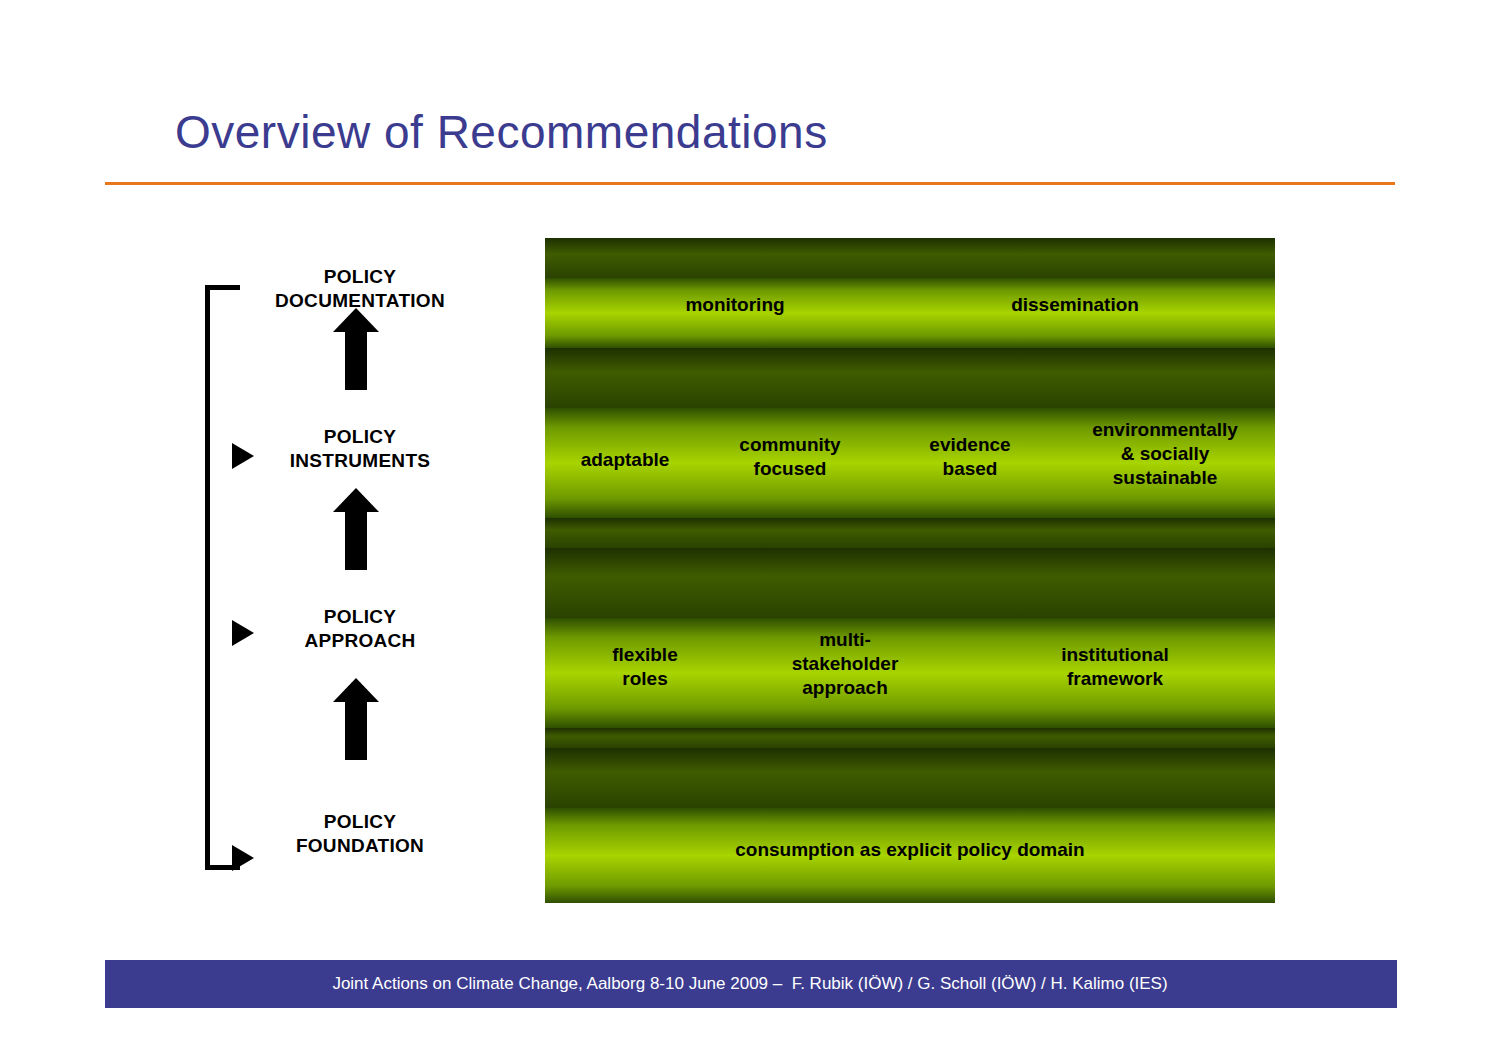Overview of Recommendations
POLICY
DOCUMENTATION
POLICY
INSTRUMENTS
POLICY
APPROACH
POLICY
FOUNDATION
monitoring
dissemination
adaptable
community
focused
evidence
based
environmentally
& socially
sustainable
flexible
roles
multi-
stakeholder
approach
institutional
framework
consumption as explicit policy domain
Joint Actions on Climate Change, Aalborg 8-10 June 2009 – F. Rubik (IÖW) / G. Scholl (IÖW) / H. Kalimo (IES)
20